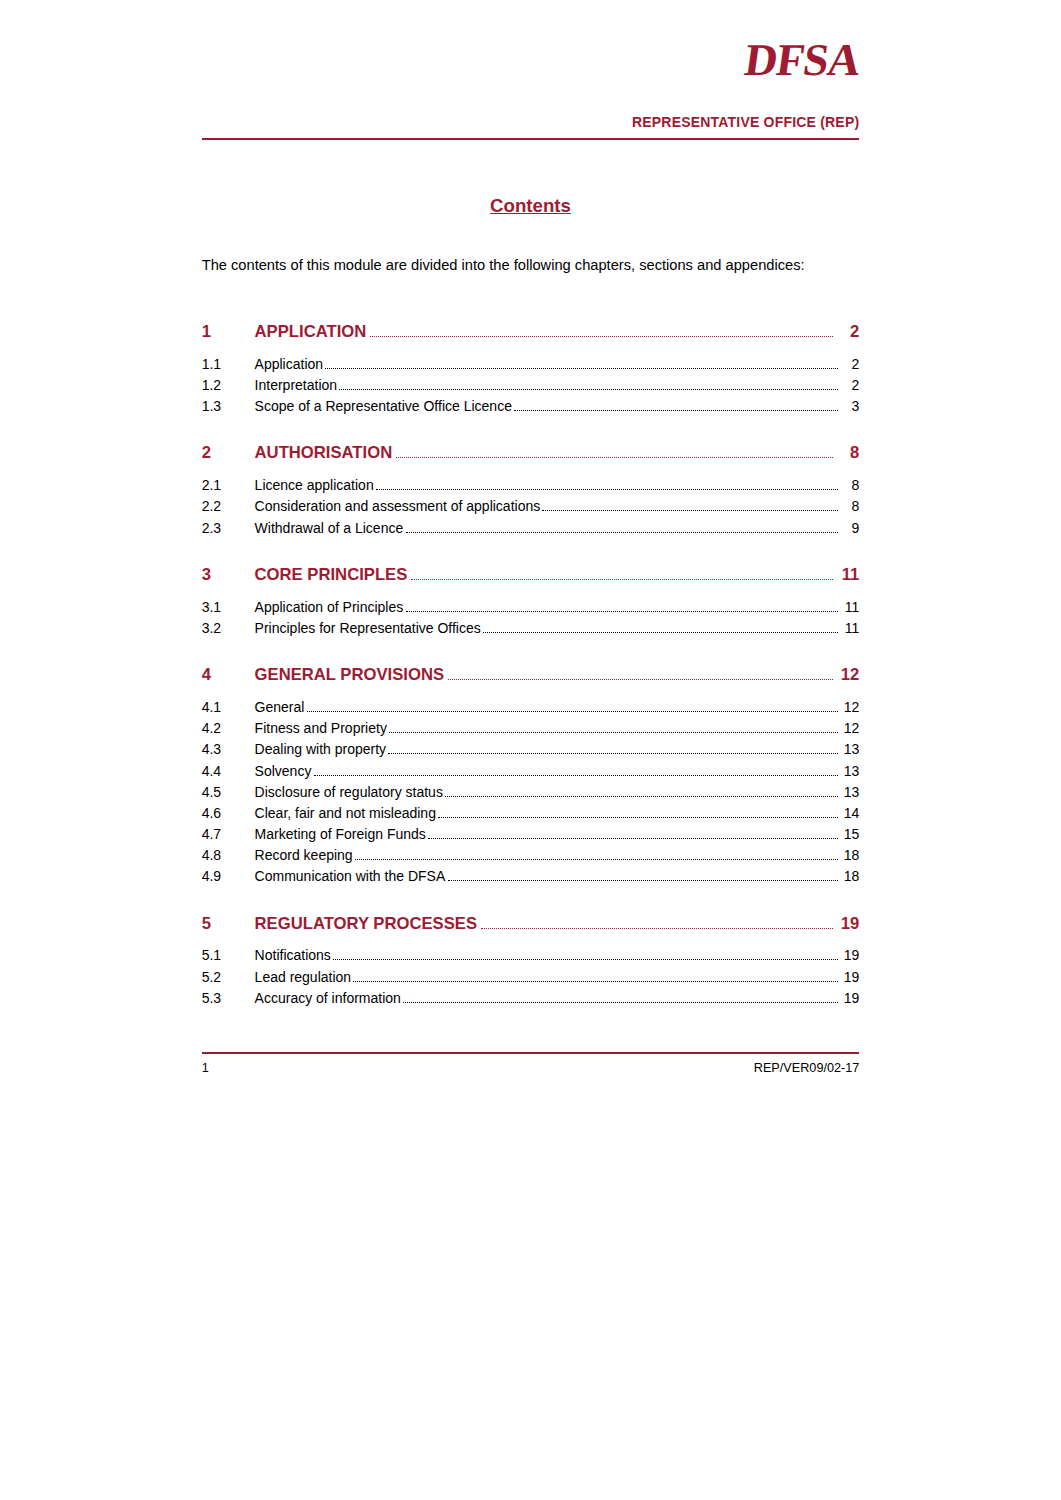DFSA
REPRESENTATIVE OFFICE (REP)
Contents
The contents of this module are divided into the following chapters, sections and appendices:
1 APPLICATION 2
1.1 Application 2
1.2 Interpretation 2
1.3 Scope of a Representative Office Licence 3
2 AUTHORISATION 8
2.1 Licence application 8
2.2 Consideration and assessment of applications 8
2.3 Withdrawal of a Licence 9
3 CORE PRINCIPLES 11
3.1 Application of Principles 11
3.2 Principles for Representative Offices 11
4 GENERAL PROVISIONS 12
4.1 General 12
4.2 Fitness and Propriety 12
4.3 Dealing with property 13
4.4 Solvency 13
4.5 Disclosure of regulatory status 13
4.6 Clear, fair and not misleading 14
4.7 Marketing of Foreign Funds 15
4.8 Record keeping 18
4.9 Communication with the DFSA 18
5 REGULATORY PROCESSES 19
5.1 Notifications 19
5.2 Lead regulation 19
5.3 Accuracy of information 19
1
REP/VER09/02-17